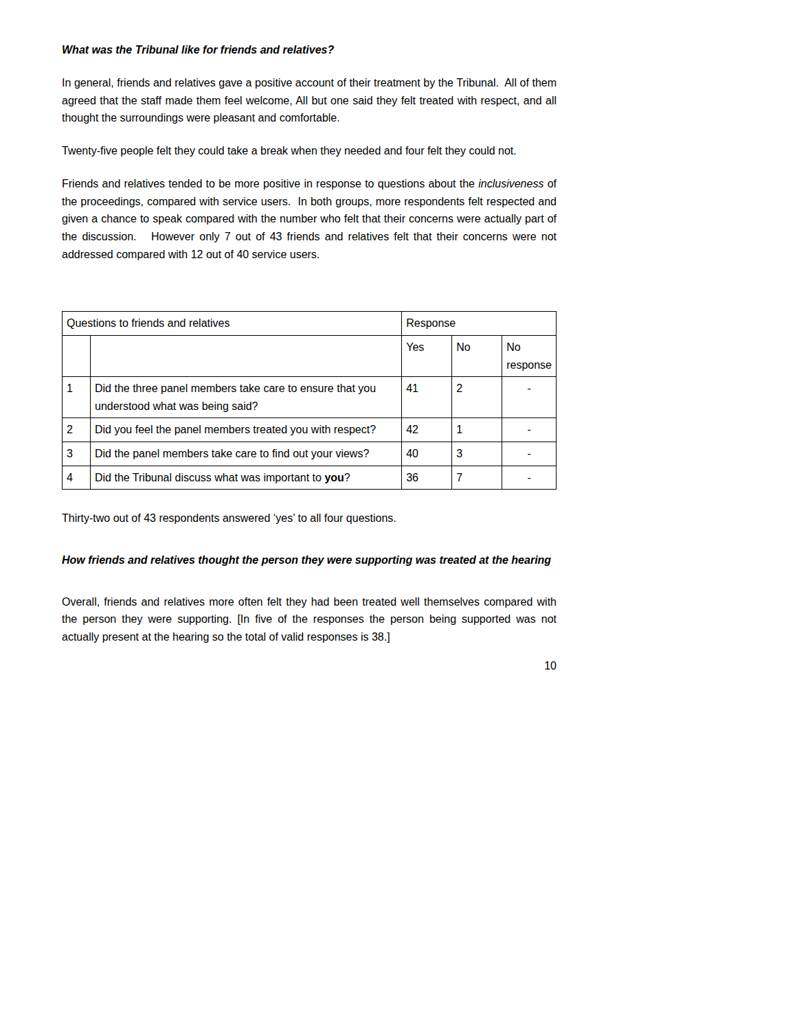What was the Tribunal like for friends and relatives?
In general, friends and relatives gave a positive account of their treatment by the Tribunal. All of them agreed that the staff made them feel welcome, All but one said they felt treated with respect, and all thought the surroundings were pleasant and comfortable.
Twenty-five people felt they could take a break when they needed and four felt they could not.
Friends and relatives tended to be more positive in response to questions about the inclusiveness of the proceedings, compared with service users. In both groups, more respondents felt respected and given a chance to speak compared with the number who felt that their concerns were actually part of the discussion. However only 7 out of 43 friends and relatives felt that their concerns were not addressed compared with 12 out of 40 service users.
| Questions to friends and relatives | Response |
| | | Yes | No | No response |
| 1 | Did the three panel members take care to ensure that you understood what was being said? | 41 | 2 | - |
| 2 | Did you feel the panel members treated you with respect? | 42 | 1 | - |
| 3 | Did the panel members take care to find out your views? | 40 | 3 | - |
| 4 | Did the Tribunal discuss what was important to you ? | 36 | 7 | - |
Thirty-two out of 43 respondents answered ‘yes’ to all four questions.
How friends and relatives thought the person they were supporting was treated at the hearing
Overall, friends and relatives more often felt they had been treated well themselves compared with the person they were supporting. [In five of the responses the person being supported was not actually present at the hearing so the total of valid responses is 38.]
10